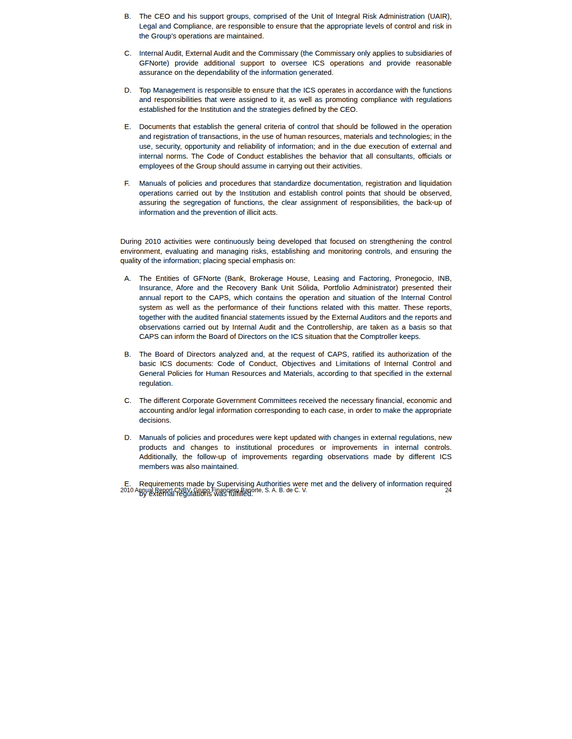B. The CEO and his support groups, comprised of the Unit of Integral Risk Administration (UAIR), Legal and Compliance, are responsible to ensure that the appropriate levels of control and risk in the Group’s operations are maintained.
C. Internal Audit, External Audit and the Commissary (the Commissary only applies to subsidiaries of GFNorte) provide additional support to oversee ICS operations and provide reasonable assurance on the dependability of the information generated.
D. Top Management is responsible to ensure that the ICS operates in accordance with the functions and responsibilities that were assigned to it, as well as promoting compliance with regulations established for the Institution and the strategies defined by the CEO.
E. Documents that establish the general criteria of control that should be followed in the operation and registration of transactions, in the use of human resources, materials and technologies; in the use, security, opportunity and reliability of information; and in the due execution of external and internal norms. The Code of Conduct establishes the behavior that all consultants, officials or employees of the Group should assume in carrying out their activities.
F. Manuals of policies and procedures that standardize documentation, registration and liquidation operations carried out by the Institution and establish control points that should be observed, assuring the segregation of functions, the clear assignment of responsibilities, the back-up of information and the prevention of illicit acts.
During 2010 activities were continuously being developed that focused on strengthening the control environment, evaluating and managing risks, establishing and monitoring controls, and ensuring the quality of the information; placing special emphasis on:
A. The Entities of GFNorte (Bank, Brokerage House, Leasing and Factoring, Pronegocio, INB, Insurance, Afore and the Recovery Bank Unit Sólida, Portfolio Administrator) presented their annual report to the CAPS, which contains the operation and situation of the Internal Control system as well as the performance of their functions related with this matter. These reports, together with the audited financial statements issued by the External Auditors and the reports and observations carried out by Internal Audit and the Controllership, are taken as a basis so that CAPS can inform the Board of Directors on the ICS situation that the Comptroller keeps.
B. The Board of Directors analyzed and, at the request of CAPS, ratified its authorization of the basic ICS documents: Code of Conduct, Objectives and Limitations of Internal Control and General Policies for Human Resources and Materials, according to that specified in the external regulation.
C. The different Corporate Government Committees received the necessary financial, economic and accounting and/or legal information corresponding to each case, in order to make the appropriate decisions.
D. Manuals of policies and procedures were kept updated with changes in external regulations, new products and changes to institutional procedures or improvements in internal controls. Additionally, the follow-up of improvements regarding observations made by different ICS members was also maintained.
E. Requirements made by Supervising Authorities were met and the delivery of information required by external regulations was fulfilled.
2010 Annual Report CNBV, Grupo Financiero Banorte, S. A. B. de C. V. 24